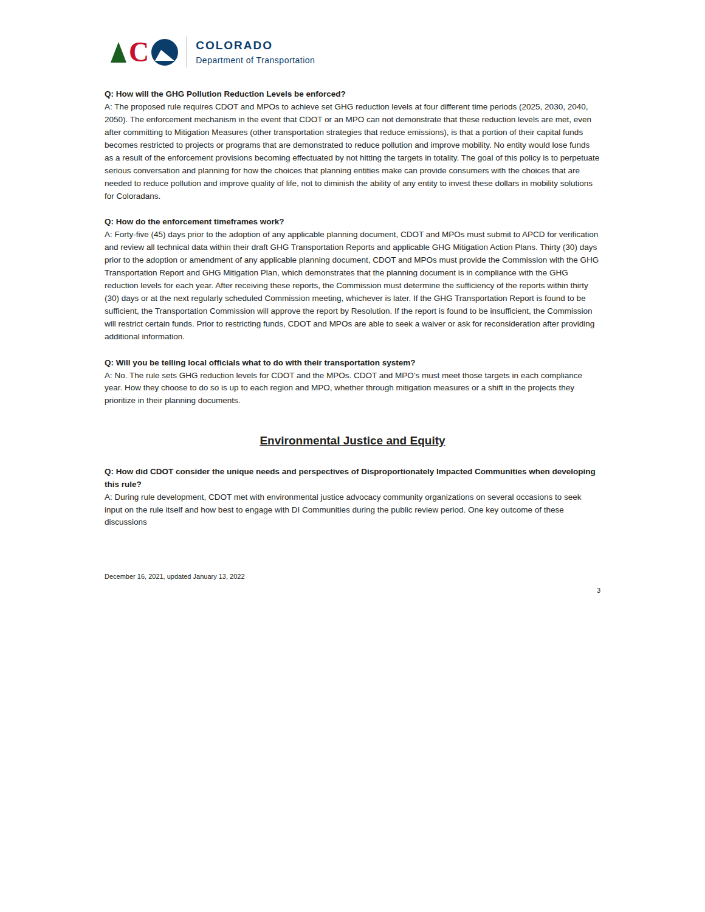C
COLORADO
Department of Transportation
Q: How will the GHG Pollution Reduction Levels be enforced?
A: The proposed rule requires CDOT and MPOs to achieve set GHG reduction levels at four different time periods (2025, 2030, 2040, 2050). The enforcement mechanism in the event that CDOT or an MPO can not demonstrate that these reduction levels are met, even after committing to Mitigation Measures (other transportation strategies that reduce emissions), is that a portion of their capital funds becomes restricted to projects or programs that are demonstrated to reduce pollution and improve mobility. No entity would lose funds as a result of the enforcement provisions becoming effectuated by not hitting the targets in totality. The goal of this policy is to perpetuate serious conversation and planning for how the choices that planning entities make can provide consumers with the choices that are needed to reduce pollution and improve quality of life, not to diminish the ability of any entity to invest these dollars in mobility solutions for Coloradans.
Q: How do the enforcement timeframes work?
A: Forty-five (45) days prior to the adoption of any applicable planning document, CDOT and MPOs must submit to APCD for verification and review all technical data within their draft GHG Transportation Reports and applicable GHG Mitigation Action Plans. Thirty (30) days prior to the adoption or amendment of any applicable planning document, CDOT and MPOs must provide the Commission with the GHG Transportation Report and GHG Mitigation Plan, which demonstrates that the planning document is in compliance with the GHG reduction levels for each year. After receiving these reports, the Commission must determine the sufficiency of the reports within thirty (30) days or at the next regularly scheduled Commission meeting, whichever is later. If the GHG Transportation Report is found to be sufficient, the Transportation Commission will approve the report by Resolution. If the report is found to be insufficient, the Commission will restrict certain funds. Prior to restricting funds, CDOT and MPOs are able to seek a waiver or ask for reconsideration after providing additional information.
Q: Will you be telling local officials what to do with their transportation system?
A: No. The rule sets GHG reduction levels for CDOT and the MPOs. CDOT and MPO’s must meet those targets in each compliance year. How they choose to do so is up to each region and MPO, whether through mitigation measures or a shift in the projects they prioritize in their planning documents.
Environmental Justice and Equity
Q: How did CDOT consider the unique needs and perspectives of Disproportionately Impacted Communities when developing this rule?
A: During rule development, CDOT met with environmental justice advocacy community organizations on several occasions to seek input on the rule itself and how best to engage with DI Communities during the public review period. One key outcome of these discussions
December 16, 2021, updated January 13, 2022
3